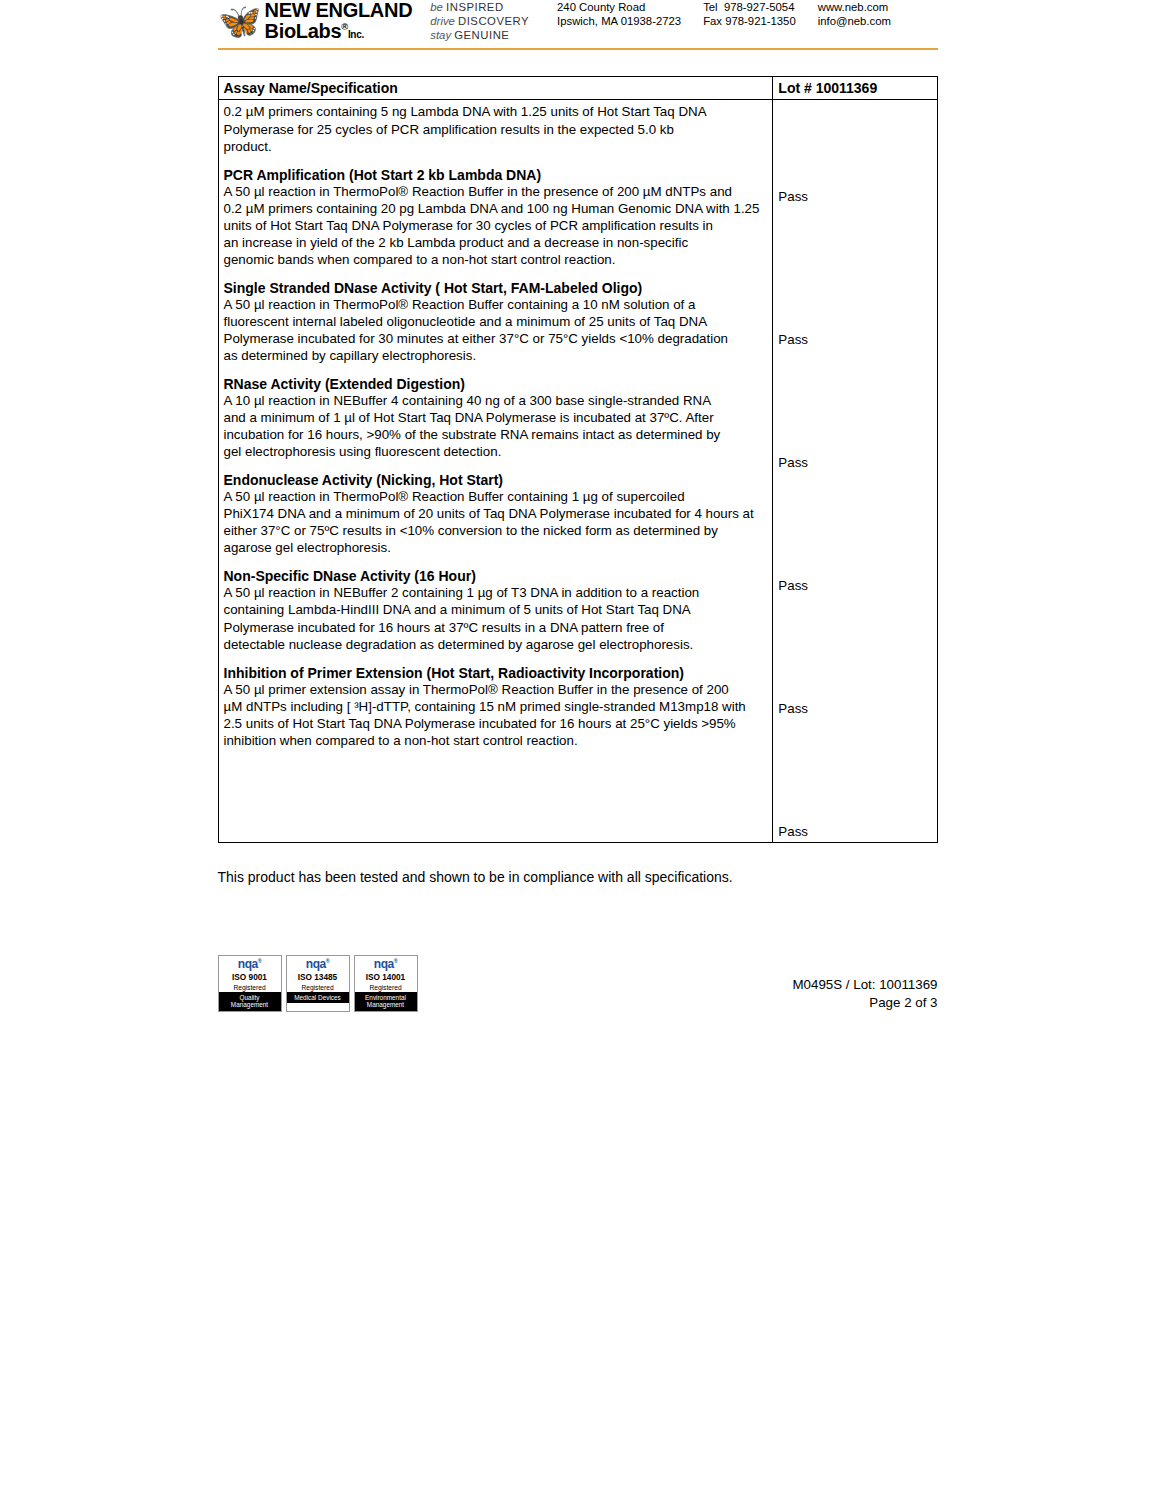🦋
NEW ENGLAND
BioLabs®Inc.
be INSPIRED
drive DISCOVERY
stay GENUINE
240 County Road
Ipswich, MA 01938-2723
Tel 978-927-5054
Fax 978-921-1350
www.neb.com
info@neb.com
| Assay Name/Specification | Lot # 10011369 |
| --- | --- |
| 0.2 µM primers containing 5 ng Lambda DNA with 1.25 units of Hot Start Taq DNA Polymerase for 25 cycles of PCR amplification results in the expected 5.0 kb product. PCR Amplification (Hot Start 2 kb Lambda DNA) A 50 µl reaction in ThermoPol® Reaction Buffer in the presence of 200 µM dNTPs and 0.2 µM primers containing 20 pg Lambda DNA and 100 ng Human Genomic DNA with 1.25 units of Hot Start Taq DNA Polymerase for 30 cycles of PCR amplification results in an increase in yield of the 2 kb Lambda product and a decrease in non-specific genomic bands when compared to a non-hot start control reaction. Single Stranded DNase Activity ( Hot Start, FAM-Labeled Oligo) A 50 µl reaction in ThermoPol® Reaction Buffer containing a 10 nM solution of a fluorescent internal labeled oligonucleotide and a minimum of 25 units of Taq DNA Polymerase incubated for 30 minutes at either 37°C or 75°C yields <10% degradation as determined by capillary electrophoresis. RNase Activity (Extended Digestion) A 10 µl reaction in NEBuffer 4 containing 40 ng of a 300 base single-stranded RNA and a minimum of 1 µl of Hot Start Taq DNA Polymerase is incubated at 37ºC. After incubation for 16 hours, >90% of the substrate RNA remains intact as determined by gel electrophoresis using fluorescent detection. Endonuclease Activity (Nicking, Hot Start) A 50 µl reaction in ThermoPol® Reaction Buffer containing 1 µg of supercoiled PhiX174 DNA and a minimum of 20 units of Taq DNA Polymerase incubated for 4 hours at either 37°C or 75ºC results in <10% conversion to the nicked form as determined by agarose gel electrophoresis. Non-Specific DNase Activity (16 Hour) A 50 µl reaction in NEBuffer 2 containing 1 µg of T3 DNA in addition to a reaction containing Lambda-HindIII DNA and a minimum of 5 units of Hot Start Taq DNA Polymerase incubated for 16 hours at 37ºC results in a DNA pattern free of detectable nuclease degradation as determined by agarose gel electrophoresis. Inhibition of Primer Extension (Hot Start, Radioactivity Incorporation) A 50 µl primer extension assay in ThermoPol® Reaction Buffer in the presence of 200 µM dNTPs including [ ³H]-dTTP, containing 15 nM primed single-stranded M13mp18 with 2.5 units of Hot Start Taq DNA Polymerase incubated for 16 hours at 25°C yields >95% inhibition when compared to a non-hot start control reaction. | Pass Pass Pass Pass Pass Pass |
This product has been tested and shown to be in compliance with all specifications.
nqa®
ISO 9001
Registered
Quality
Management
nqa®
ISO 13485
Registered
Medical Devices
nqa®
ISO 14001
Registered
Environmental
Management
M0495S / Lot: 10011369
Page 2 of 3